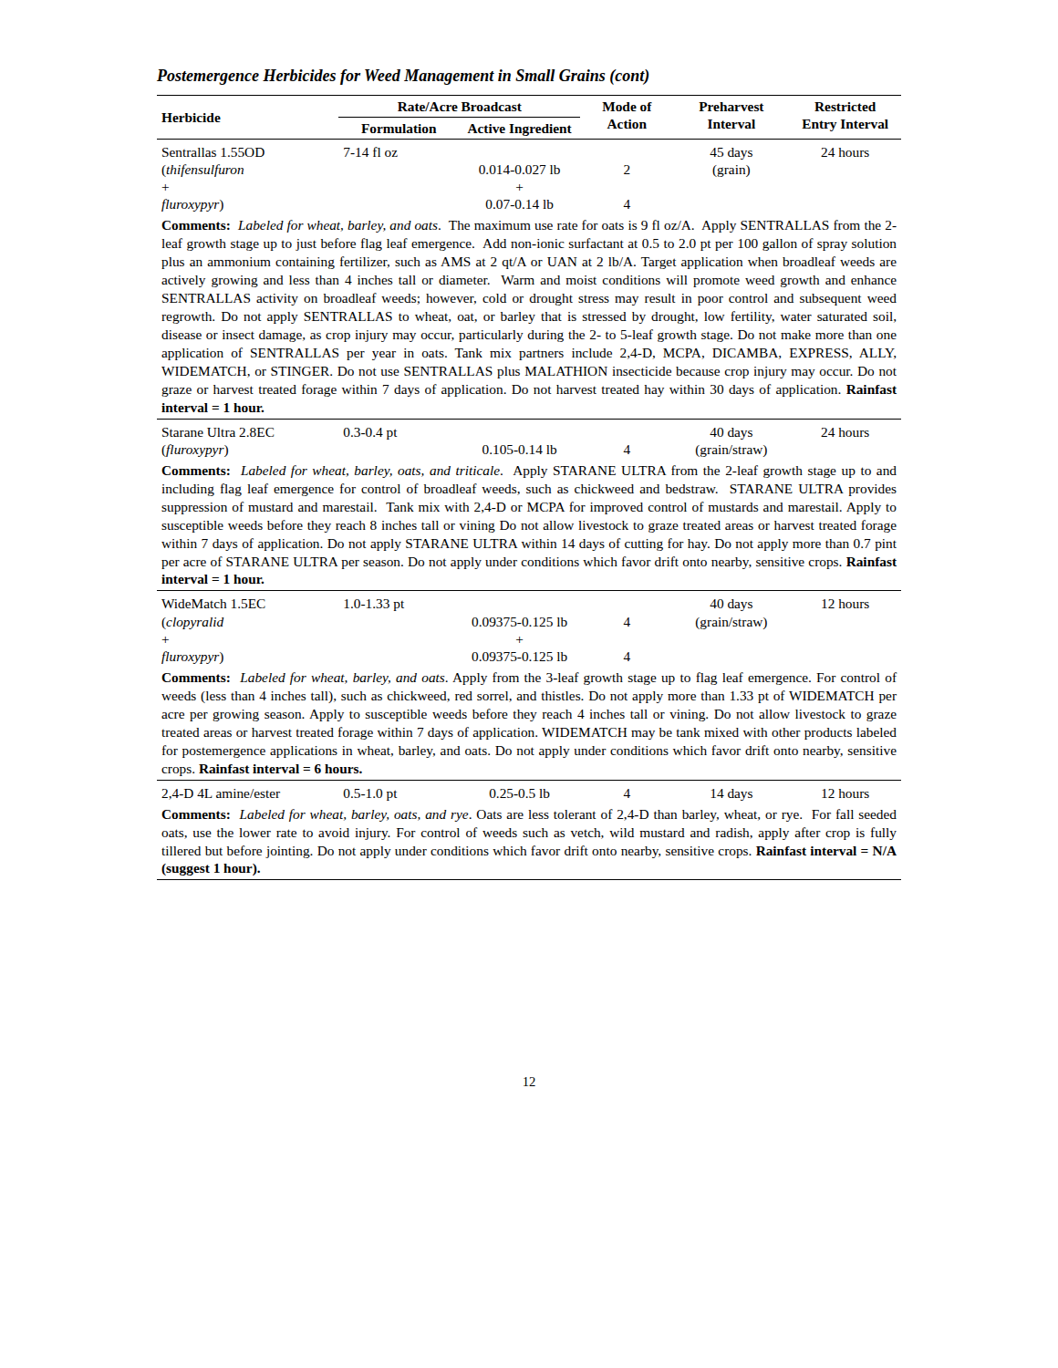Postemergence Herbicides for Weed Management in Small Grains (cont)
| Herbicide | Rate/Acre Broadcast | Mode of Action | Preharvest Interval | Restricted Entry Interval |
| --- | --- | --- | --- | --- |
| Formulation | Active Ingredient |
| Sentrallas 1.55OD ( thifensulfuron + fluroxypyr ) | 7-14 fl oz | 0.014-0.027 lb + 0.07-0.14 lb | 2 4 | 45 days (grain) | 24 hours |
| Comments: Labeled for wheat, barley, and oats . The maximum use rate for oats is 9 fl oz/A. Apply SENTRALLAS from the 2-leaf growth stage up to just before flag leaf emergence. Add non-ionic surfactant at 0.5 to 2.0 pt per 100 gallon of spray solution plus an ammonium containing fertilizer, such as AMS at 2 qt/A or UAN at 2 lb/A. Target application when broadleaf weeds are actively growing and less than 4 inches tall or diameter. Warm and moist conditions will promote weed growth and enhance SENTRALLAS activity on broadleaf weeds; however, cold or drought stress may result in poor control and subsequent weed regrowth. Do not apply SENTRALLAS to wheat, oat, or barley that is stressed by drought, low fertility, water saturated soil, disease or insect damage, as crop injury may occur, particularly during the 2- to 5-leaf growth stage. Do not make more than one application of SENTRALLAS per year in oats. Tank mix partners include 2,4-D, MCPA, DICAMBA, EXPRESS, ALLY, WIDEMATCH, or STINGER. Do not use SENTRALLAS plus MALATHION insecticide because crop injury may occur. Do not graze or harvest treated forage within 7 days of application. Do not harvest treated hay within 30 days of application. Rainfast interval = 1 hour. |
| Starane Ultra 2.8EC ( fluroxypyr ) | 0.3-0.4 pt | 0.105-0.14 lb | 4 | 40 days (grain/straw) | 24 hours |
| Comments: Labeled for wheat, barley, oats, and triticale . Apply STARANE ULTRA from the 2-leaf growth stage up to and including flag leaf emergence for control of broadleaf weeds, such as chickweed and bedstraw. STARANE ULTRA provides suppression of mustard and marestail. Tank mix with 2,4-D or MCPA for improved control of mustards and marestail. Apply to susceptible weeds before they reach 8 inches tall or vining Do not allow livestock to graze treated areas or harvest treated forage within 7 days of application. Do not apply STARANE ULTRA within 14 days of cutting for hay. Do not apply more than 0.7 pint per acre of STARANE ULTRA per season. Do not apply under conditions which favor drift onto nearby, sensitive crops. Rainfast interval = 1 hour. |
| WideMatch 1.5EC ( clopyralid + fluroxypyr ) | 1.0-1.33 pt | 0.09375-0.125 lb + 0.09375-0.125 lb | 4 4 | 40 days (grain/straw) | 12 hours |
| Comments: Labeled for wheat, barley, and oats . Apply from the 3-leaf growth stage up to flag leaf emergence. For control of weeds (less than 4 inches tall), such as chickweed, red sorrel, and thistles. Do not apply more than 1.33 pt of WIDEMATCH per acre per growing season. Apply to susceptible weeds before they reach 4 inches tall or vining. Do not allow livestock to graze treated areas or harvest treated forage within 7 days of application. WIDEMATCH may be tank mixed with other products labeled for postemergence applications in wheat, barley, and oats. Do not apply under conditions which favor drift onto nearby, sensitive crops. Rainfast interval = 6 hours. |
| 2,4-D 4L amine/ester | 0.5-1.0 pt | 0.25-0.5 lb | 4 | 14 days | 12 hours |
| Comments: Labeled for wheat, barley, oats, and rye . Oats are less tolerant of 2,4-D than barley, wheat, or rye. For fall seeded oats, use the lower rate to avoid injury. For control of weeds such as vetch, wild mustard and radish, apply after crop is fully tillered but before jointing. Do not apply under conditions which favor drift onto nearby, sensitive crops. Rainfast interval = N/A (suggest 1 hour). |
12